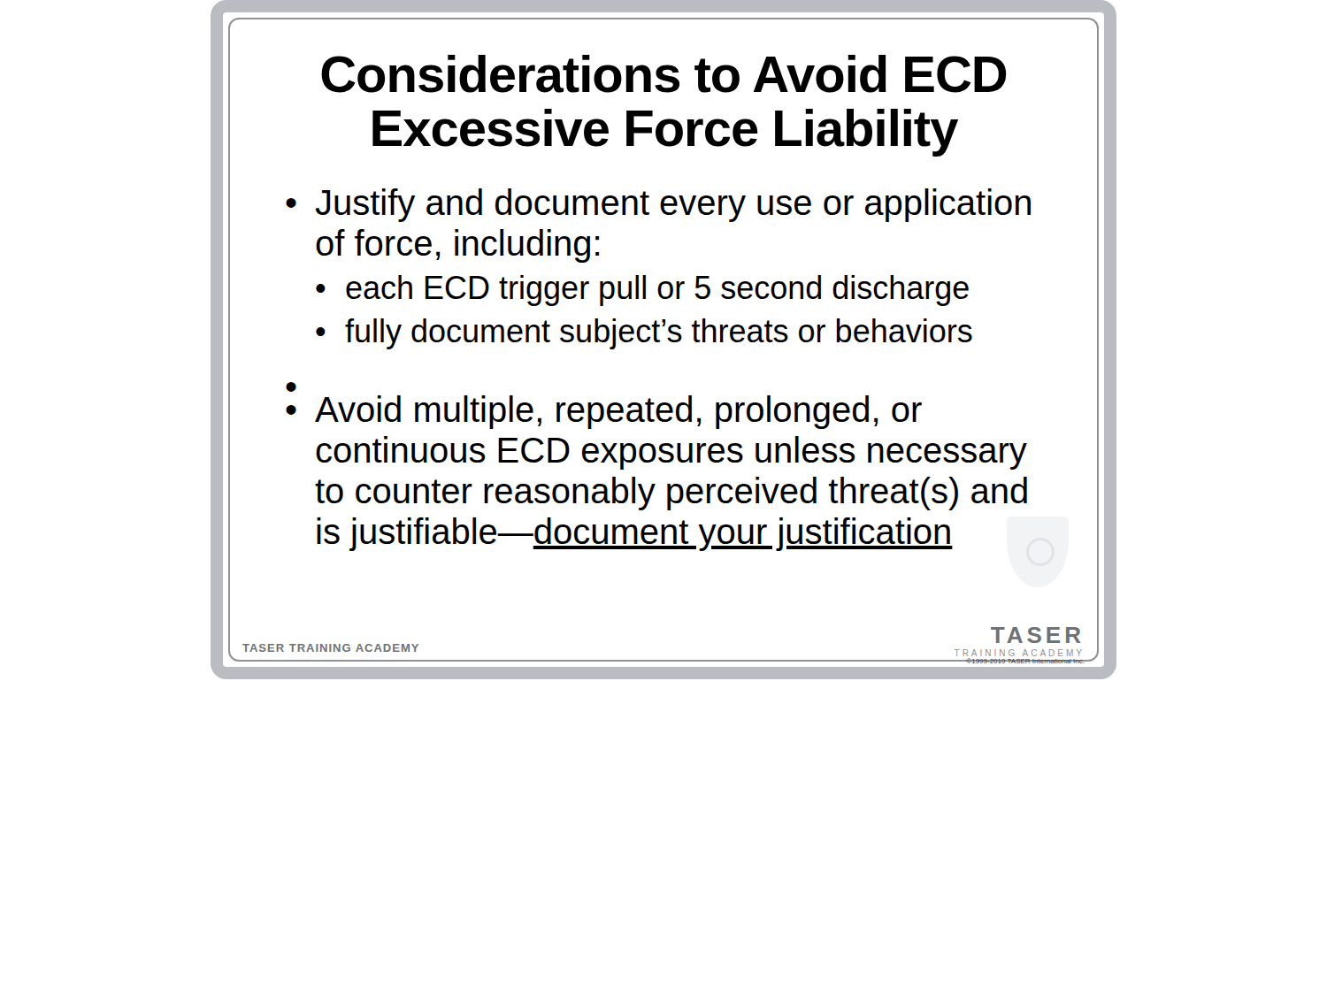Considerations to Avoid ECD Excessive Force Liability
Justify and document every use or application of force, including:
each ECD trigger pull or 5 second discharge
fully document subject’s threats or behaviors
Avoid multiple, repeated, prolonged, or continuous ECD exposures unless necessary to counter reasonably perceived threat(s) and is justifiable—document your justification
TASER TRAINING ACADEMY
TASER
TRAINING ACADEMY
©1999-2010 TASER International Inc.